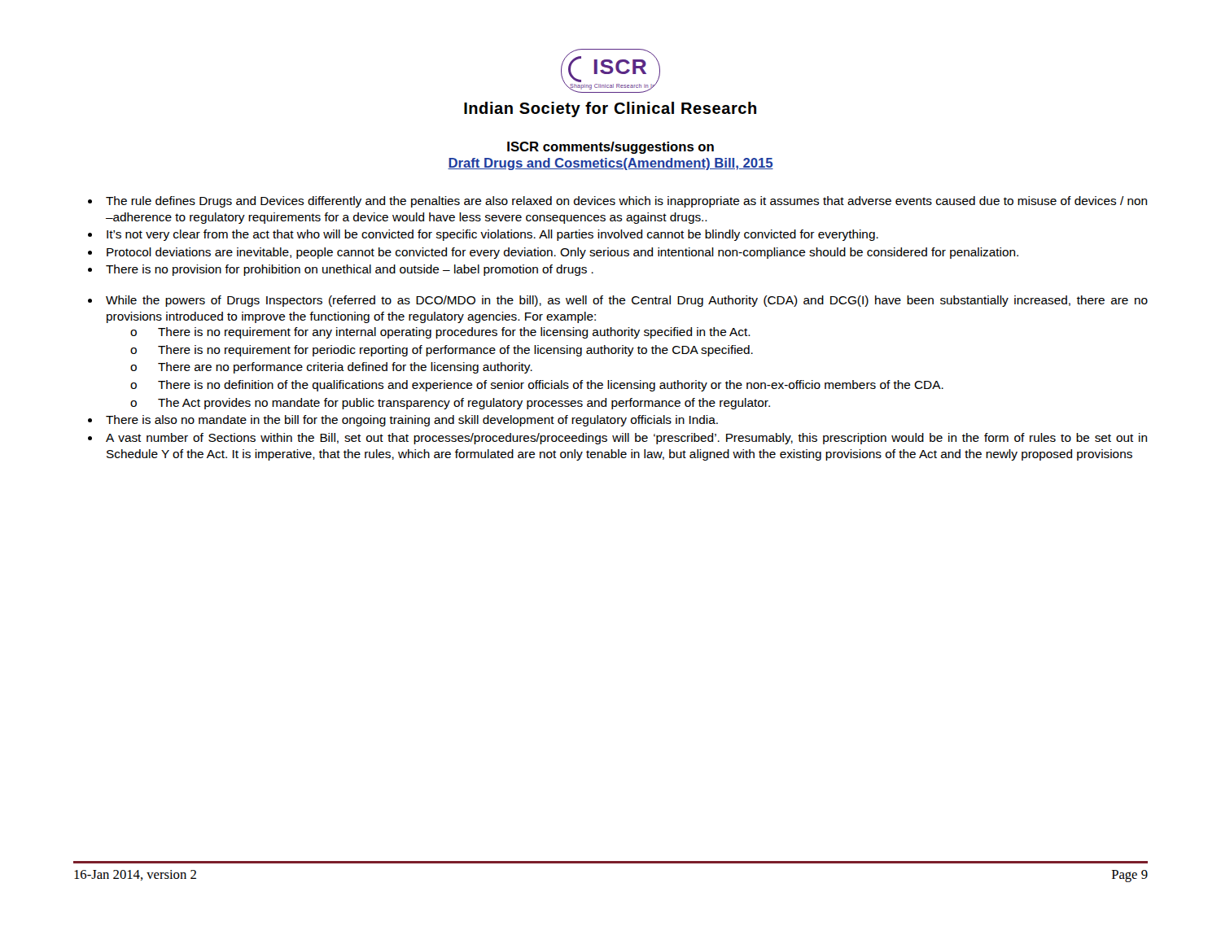ISCR Shaping Clinical Research in India
Indian Society for Clinical Research
ISCR comments/suggestions on
Draft Drugs and Cosmetics(Amendment) Bill, 2015
The rule defines Drugs and Devices differently and the penalties are also relaxed on devices which is inappropriate as it assumes that adverse events caused due to misuse of devices / non –adherence to regulatory requirements for a device would have less severe consequences as against drugs..
It’s not very clear from the act that who will be convicted for specific violations. All parties involved cannot be blindly convicted for everything.
Protocol deviations are inevitable, people cannot be convicted for every deviation. Only serious and intentional non-compliance should be considered for penalization.
There is no provision for prohibition on unethical and outside – label promotion of drugs .
While the powers of Drugs Inspectors (referred to as DCO/MDO in the bill), as well of the Central Drug Authority (CDA) and DCG(I) have been substantially increased, there are no provisions introduced to improve the functioning of the regulatory agencies. For example:
There is no requirement for any internal operating procedures for the licensing authority specified in the Act.
There is no requirement for periodic reporting of performance of the licensing authority to the CDA specified.
There are no performance criteria defined for the licensing authority.
There is no definition of the qualifications and experience of senior officials of the licensing authority or the non-ex-officio members of the CDA.
The Act provides no mandate for public transparency of regulatory processes and performance of the regulator.
There is also no mandate in the bill for the ongoing training and skill development of regulatory officials in India.
A vast number of Sections within the Bill, set out that processes/procedures/proceedings will be ‘prescribed’. Presumably, this prescription would be in the form of rules to be set out in Schedule Y of the Act. It is imperative, that the rules, which are formulated are not only tenable in law, but aligned with the existing provisions of the Act and the newly proposed provisions
16-Jan 2014, version 2 Page 9